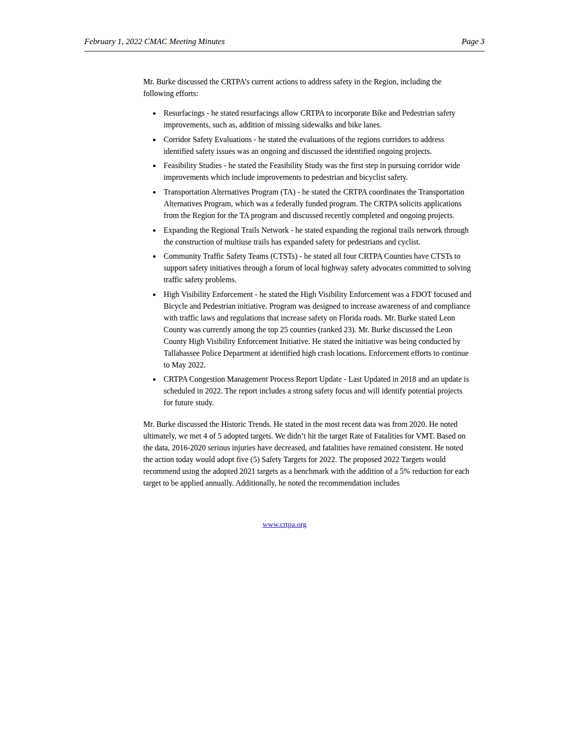February 1, 2022 CMAC Meeting Minutes Page 3
Mr. Burke discussed the CRTPA’s current actions to address safety in the Region, including the following efforts:
Resurfacings - he stated resurfacings allow CRTPA to incorporate Bike and Pedestrian safety improvements, such as, addition of missing sidewalks and bike lanes.
Corridor Safety Evaluations - he stated the evaluations of the regions corridors to address identified safety issues was an ongoing and discussed the identified ongoing projects.
Feasibility Studies - he stated the Feasibility Study was the first step in pursuing corridor wide improvements which include improvements to pedestrian and bicyclist safety.
Transportation Alternatives Program (TA) - he stated the CRTPA coordinates the Transportation Alternatives Program, which was a federally funded program. The CRTPA solicits applications from the Region for the TA program and discussed recently completed and ongoing projects.
Expanding the Regional Trails Network - he stated expanding the regional trails network through the construction of multiuse trails has expanded safety for pedestrians and cyclist.
Community Traffic Safety Teams (CTSTs) - he stated all four CRTPA Counties have CTSTs to support safety initiatives through a forum of local highway safety advocates committed to solving traffic safety problems.
High Visibility Enforcement - he stated the High Visibility Enforcement was a FDOT focused and Bicycle and Pedestrian initiative. Program was designed to increase awareness of and compliance with traffic laws and regulations that increase safety on Florida roads. Mr. Burke stated Leon County was currently among the top 25 counties (ranked 23). Mr. Burke discussed the Leon County High Visibility Enforcement Initiative. He stated the initiative was being conducted by Tallahassee Police Department at identified high crash locations. Enforcement efforts to continue to May 2022.
CRTPA Congestion Management Process Report Update - Last Updated in 2018 and an update is scheduled in 2022. The report includes a strong safety focus and will identify potential projects for future study.
Mr. Burke discussed the Historic Trends. He stated in the most recent data was from 2020. He noted ultimately, we met 4 of 5 adopted targets. We didn’t hit the target Rate of Fatalities for VMT. Based on the data, 2016-2020 serious injuries have decreased, and fatalities have remained consistent. He noted the action today would adopt five (5) Safety Targets for 2022. The proposed 2022 Targets would recommend using the adopted 2021 targets as a benchmark with the addition of a 5% reduction for each target to be applied annually. Additionally, he noted the recommendation includes
www.crtpa.org